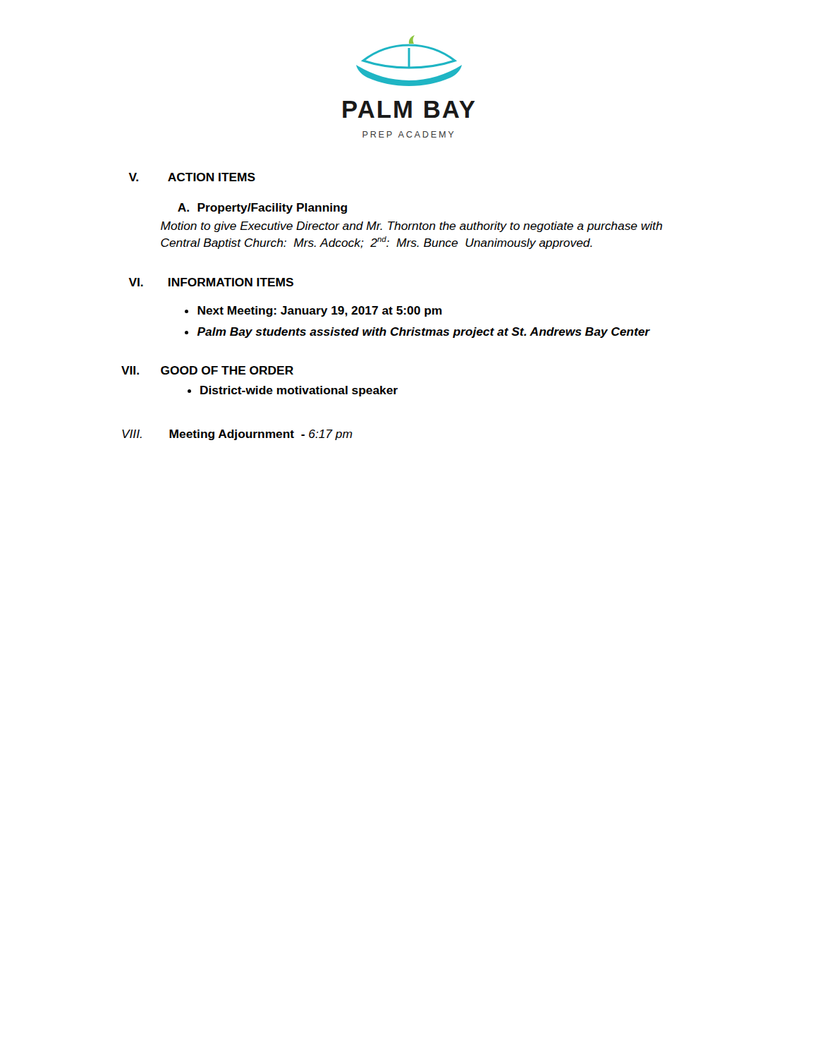PALM BAY
PREP ACADEMY
V. ACTION ITEMS
A. Property/Facility Planning
Motion to give Executive Director and Mr. Thornton the authority to negotiate a purchase with Central Baptist Church: Mrs. Adcock; 2nd: Mrs. Bunce Unanimously approved.
VI. INFORMATION ITEMS
Next Meeting: January 19, 2017 at 5:00 pm
Palm Bay students assisted with Christmas project at St. Andrews Bay Center
VII. GOOD OF THE ORDER
District-wide motivational speaker
VIII. Meeting Adjournment - 6:17 pm